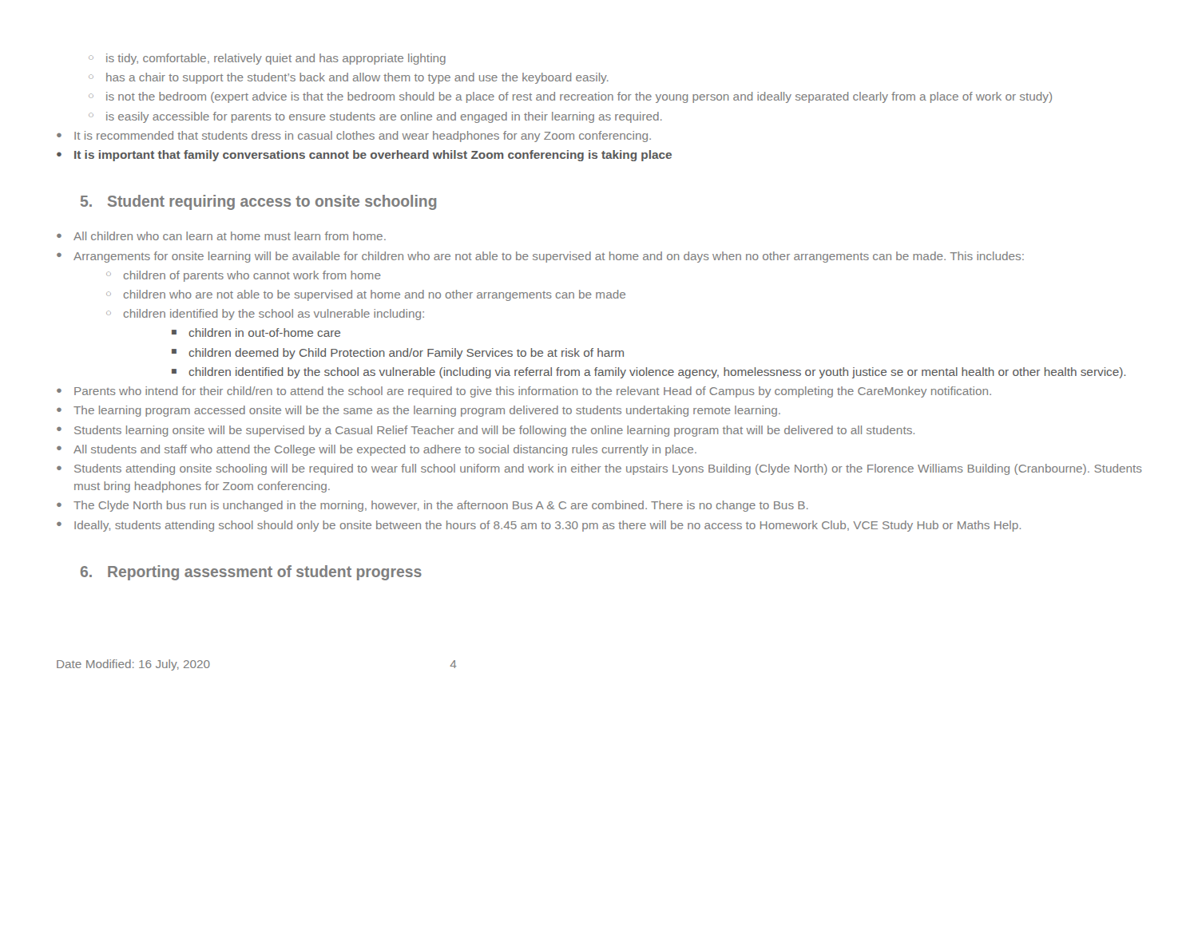is tidy, comfortable, relatively quiet and has appropriate lighting
has a chair to support the student’s back and allow them to type and use the keyboard easily.
is not the bedroom (expert advice is that the bedroom should be a place of rest and recreation for the young person and ideally separated clearly from a place of work or study)
is easily accessible for parents to ensure students are online and engaged in their learning as required.
It is recommended that students dress in casual clothes and wear headphones for any Zoom conferencing.
It is important that family conversations cannot be overheard whilst Zoom conferencing is taking place
5. Student requiring access to onsite schooling
All children who can learn at home must learn from home.
Arrangements for onsite learning will be available for children who are not able to be supervised at home and on days when no other arrangements can be made. This includes:
children of parents who cannot work from home
children who are not able to be supervised at home and no other arrangements can be made
children identified by the school as vulnerable including:
children in out-of-home care
children deemed by Child Protection and/or Family Services to be at risk of harm
children identified by the school as vulnerable (including via referral from a family violence agency, homelessness or youth justice se or mental health or other health service).
Parents who intend for their child/ren to attend the school are required to give this information to the relevant Head of Campus by completing the CareMonkey notification.
The learning program accessed onsite will be the same as the learning program delivered to students undertaking remote learning.
Students learning onsite will be supervised by a Casual Relief Teacher and will be following the online learning program that will be delivered to all students.
All students and staff who attend the College will be expected to adhere to social distancing rules currently in place.
Students attending onsite schooling will be required to wear full school uniform and work in either the upstairs Lyons Building (Clyde North) or the Florence Williams Building (Cranbourne). Students must bring headphones for Zoom conferencing.
The Clyde North bus run is unchanged in the morning, however, in the afternoon Bus A & C are combined. There is no change to Bus B.
Ideally, students attending school should only be onsite between the hours of 8.45 am to 3.30 pm as there will be no access to Homework Club, VCE Study Hub or Maths Help.
6. Reporting assessment of student progress
Date Modified: 16 July, 2020 4